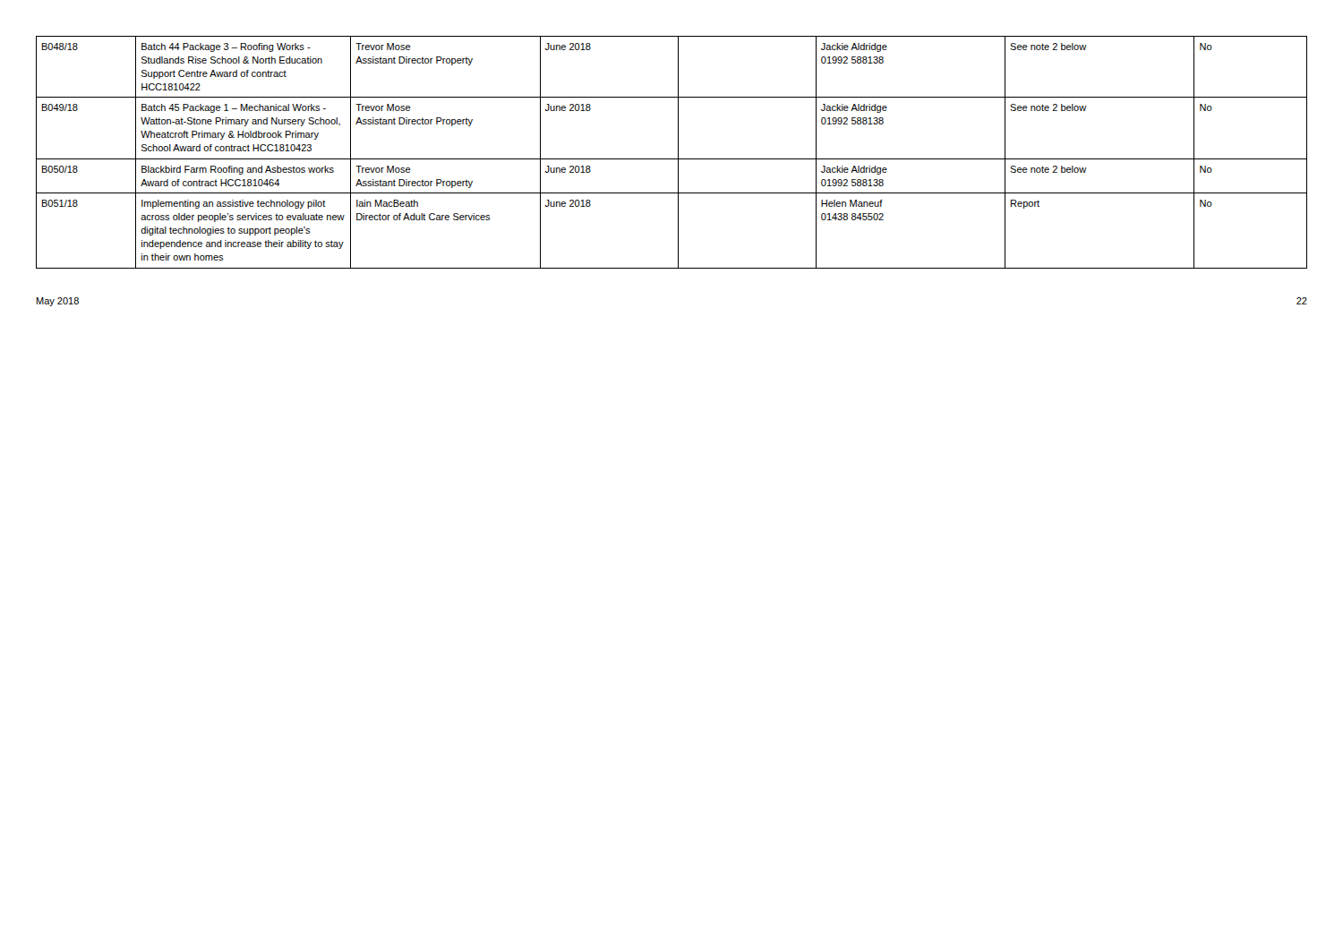| B048/18 | Batch 44 Package 3 – Roofing Works - Studlands Rise School & North Education Support Centre Award of contract HCC1810422 | Trevor Mose Assistant Director Property | June 2018 | | Jackie Aldridge 01992 588138 | See note 2 below | No |
| B049/18 | Batch 45 Package 1 – Mechanical Works - Watton-at-Stone Primary and Nursery School, Wheatcroft Primary & Holdbrook Primary School Award of contract HCC1810423 | Trevor Mose Assistant Director Property | June 2018 | | Jackie Aldridge 01992 588138 | See note 2 below | No |
| B050/18 | Blackbird Farm Roofing and Asbestos works Award of contract HCC1810464 | Trevor Mose Assistant Director Property | June 2018 | | Jackie Aldridge 01992 588138 | See note 2 below | No |
| B051/18 | Implementing an assistive technology pilot across older people’s services to evaluate new digital technologies to support people’s independence and increase their ability to stay in their own homes | Iain MacBeath Director of Adult Care Services | June 2018 | | Helen Maneuf 01438 845502 | Report | No |
May 2018 22